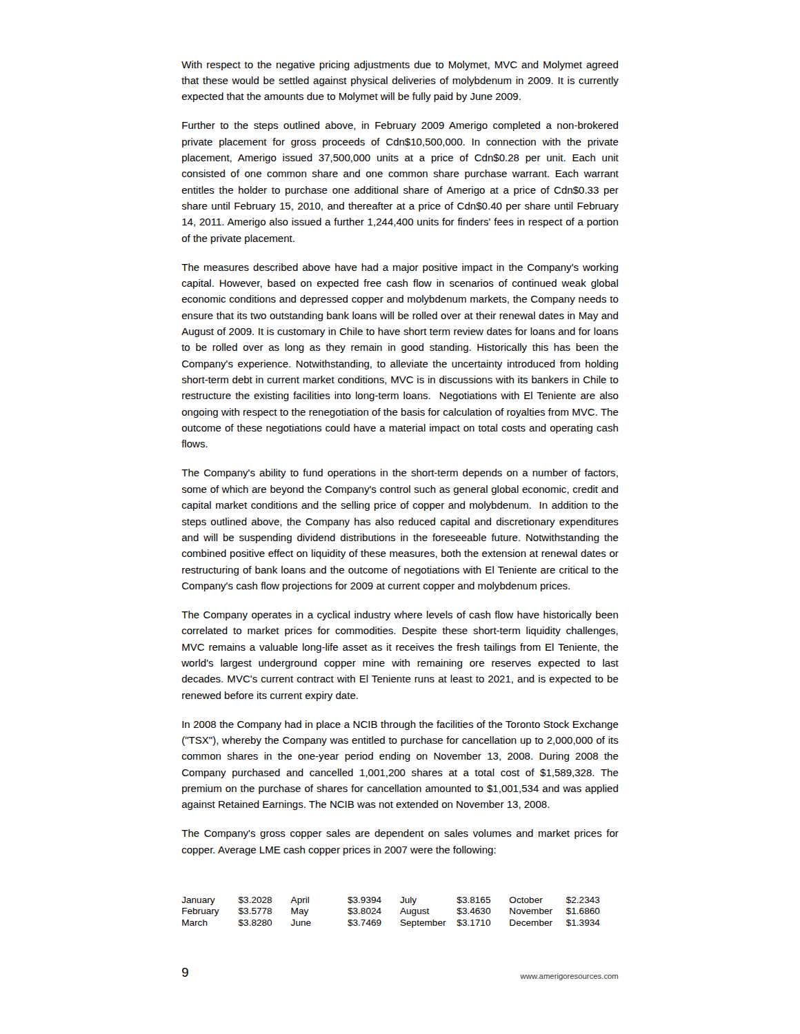With respect to the negative pricing adjustments due to Molymet, MVC and Molymet agreed that these would be settled against physical deliveries of molybdenum in 2009. It is currently expected that the amounts due to Molymet will be fully paid by June 2009.
Further to the steps outlined above, in February 2009 Amerigo completed a non-brokered private placement for gross proceeds of Cdn$10,500,000. In connection with the private placement, Amerigo issued 37,500,000 units at a price of Cdn$0.28 per unit. Each unit consisted of one common share and one common share purchase warrant. Each warrant entitles the holder to purchase one additional share of Amerigo at a price of Cdn$0.33 per share until February 15, 2010, and thereafter at a price of Cdn$0.40 per share until February 14, 2011. Amerigo also issued a further 1,244,400 units for finders' fees in respect of a portion of the private placement.
The measures described above have had a major positive impact in the Company's working capital. However, based on expected free cash flow in scenarios of continued weak global economic conditions and depressed copper and molybdenum markets, the Company needs to ensure that its two outstanding bank loans will be rolled over at their renewal dates in May and August of 2009. It is customary in Chile to have short term review dates for loans and for loans to be rolled over as long as they remain in good standing. Historically this has been the Company's experience. Notwithstanding, to alleviate the uncertainty introduced from holding short-term debt in current market conditions, MVC is in discussions with its bankers in Chile to restructure the existing facilities into long-term loans. Negotiations with El Teniente are also ongoing with respect to the renegotiation of the basis for calculation of royalties from MVC. The outcome of these negotiations could have a material impact on total costs and operating cash flows.
The Company's ability to fund operations in the short-term depends on a number of factors, some of which are beyond the Company's control such as general global economic, credit and capital market conditions and the selling price of copper and molybdenum. In addition to the steps outlined above, the Company has also reduced capital and discretionary expenditures and will be suspending dividend distributions in the foreseeable future. Notwithstanding the combined positive effect on liquidity of these measures, both the extension at renewal dates or restructuring of bank loans and the outcome of negotiations with El Teniente are critical to the Company's cash flow projections for 2009 at current copper and molybdenum prices.
The Company operates in a cyclical industry where levels of cash flow have historically been correlated to market prices for commodities. Despite these short-term liquidity challenges, MVC remains a valuable long-life asset as it receives the fresh tailings from El Teniente, the world's largest underground copper mine with remaining ore reserves expected to last decades. MVC's current contract with El Teniente runs at least to 2021, and is expected to be renewed before its current expiry date.
In 2008 the Company had in place a NCIB through the facilities of the Toronto Stock Exchange ("TSX"), whereby the Company was entitled to purchase for cancellation up to 2,000,000 of its common shares in the one-year period ending on November 13, 2008. During 2008 the Company purchased and cancelled 1,001,200 shares at a total cost of $1,589,328. The premium on the purchase of shares for cancellation amounted to $1,001,534 and was applied against Retained Earnings. The NCIB was not extended on November 13, 2008.
The Company's gross copper sales are dependent on sales volumes and market prices for copper. Average LME cash copper prices in 2007 were the following:
| January | $3.2028 | April | $3.9394 | July | $3.8165 | October | $2.2343 |
| February | $3.5778 | May | $3.8024 | August | $3.4630 | November | $1.6860 |
| March | $3.8280 | June | $3.7469 | September | $3.1710 | December | $1.3934 |
9 www.amerigoresources.com